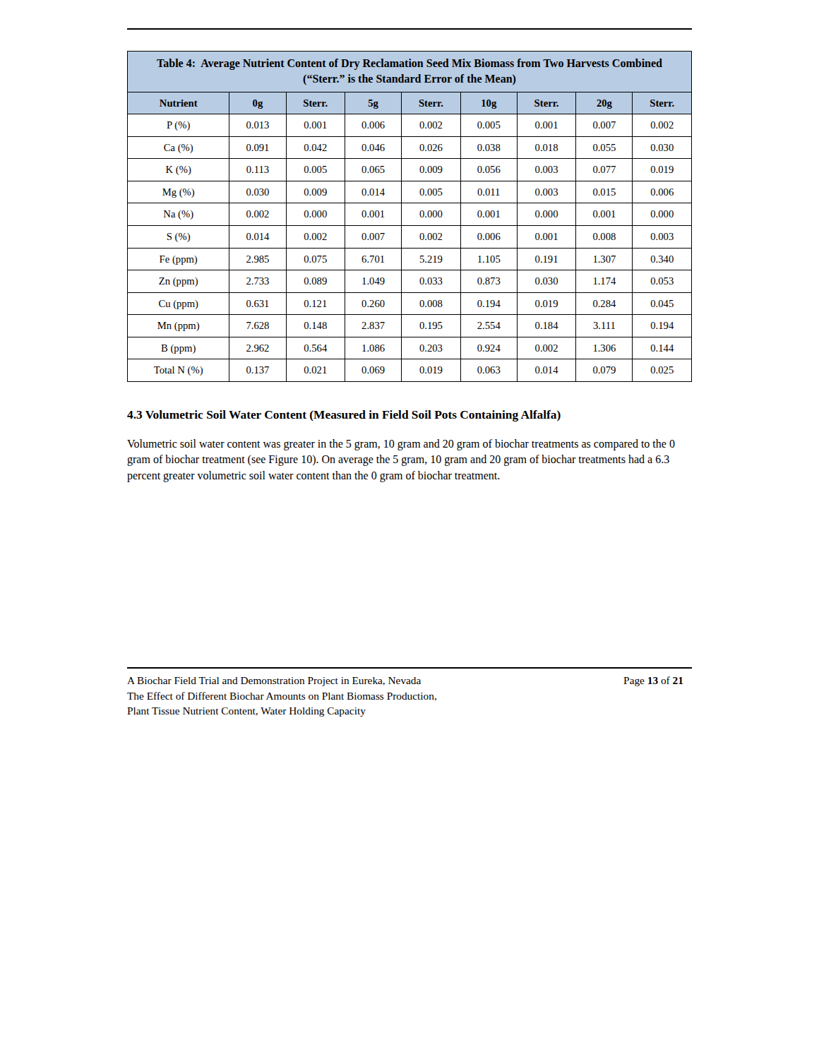Table 4: Average Nutrient Content of Dry Reclamation Seed Mix Biomass from Two Harvests Combined (“Sterr.” is the Standard Error of the Mean)
| Nutrient | 0g | Sterr. | 5g | Sterr. | 10g | Sterr. | 20g | Sterr. |
| --- | --- | --- | --- | --- | --- | --- | --- | --- |
| P (%) | 0.013 | 0.001 | 0.006 | 0.002 | 0.005 | 0.001 | 0.007 | 0.002 |
| Ca (%) | 0.091 | 0.042 | 0.046 | 0.026 | 0.038 | 0.018 | 0.055 | 0.030 |
| K (%) | 0.113 | 0.005 | 0.065 | 0.009 | 0.056 | 0.003 | 0.077 | 0.019 |
| Mg (%) | 0.030 | 0.009 | 0.014 | 0.005 | 0.011 | 0.003 | 0.015 | 0.006 |
| Na (%) | 0.002 | 0.000 | 0.001 | 0.000 | 0.001 | 0.000 | 0.001 | 0.000 |
| S (%) | 0.014 | 0.002 | 0.007 | 0.002 | 0.006 | 0.001 | 0.008 | 0.003 |
| Fe (ppm) | 2.985 | 0.075 | 6.701 | 5.219 | 1.105 | 0.191 | 1.307 | 0.340 |
| Zn (ppm) | 2.733 | 0.089 | 1.049 | 0.033 | 0.873 | 0.030 | 1.174 | 0.053 |
| Cu (ppm) | 0.631 | 0.121 | 0.260 | 0.008 | 0.194 | 0.019 | 0.284 | 0.045 |
| Mn (ppm) | 7.628 | 0.148 | 2.837 | 0.195 | 2.554 | 0.184 | 3.111 | 0.194 |
| B (ppm) | 2.962 | 0.564 | 1.086 | 0.203 | 0.924 | 0.002 | 1.306 | 0.144 |
| Total N (%) | 0.137 | 0.021 | 0.069 | 0.019 | 0.063 | 0.014 | 0.079 | 0.025 |
4.3 Volumetric Soil Water Content (Measured in Field Soil Pots Containing Alfalfa)
Volumetric soil water content was greater in the 5 gram, 10 gram and 20 gram of biochar treatments as compared to the 0 gram of biochar treatment (see Figure 10). On average the 5 gram, 10 gram and 20 gram of biochar treatments had a 6.3 percent greater volumetric soil water content than the 0 gram of biochar treatment.
A Biochar Field Trial and Demonstration Project in Eureka, Nevada The Effect of Different Biochar Amounts on Plant Biomass Production, Plant Tissue Nutrient Content, Water Holding Capacity
Page 13 of 21